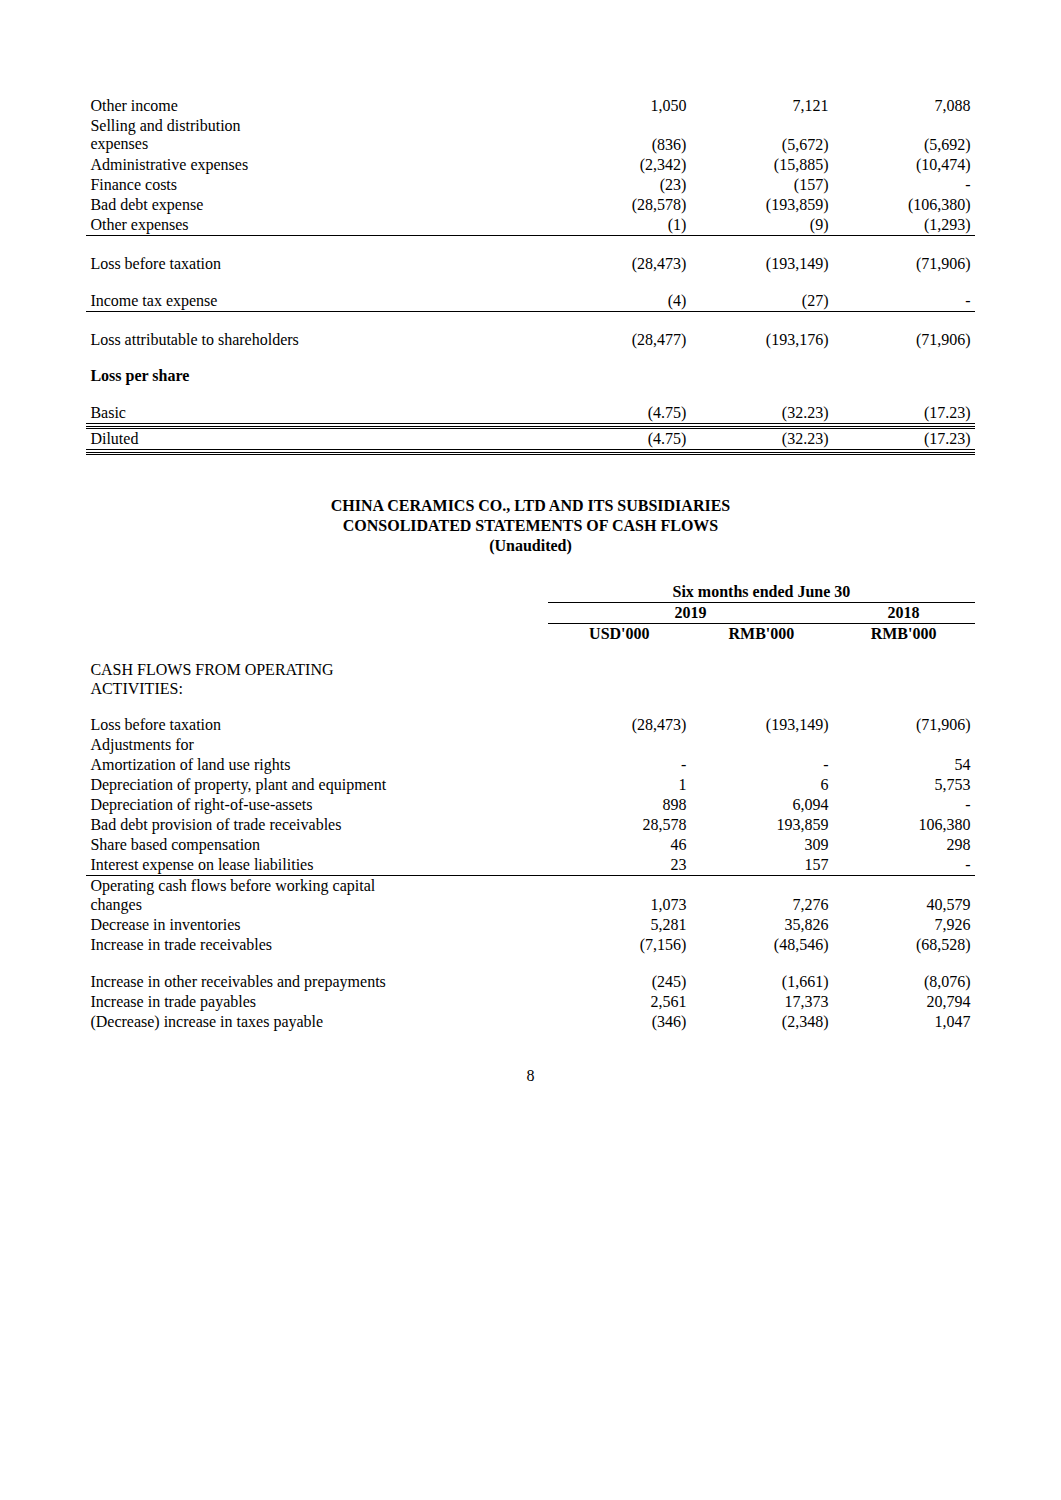| Other income | 1,050 | 7,121 | 7,088 |
| Selling and distribution expenses | (836) | (5,672) | (5,692) |
| Administrative expenses | (2,342) | (15,885) | (10,474) |
| Finance costs | (23) | (157) | - |
| Bad debt expense | (28,578) | (193,859) | (106,380) |
| Other expenses | (1) | (9) | (1,293) |
| Loss before taxation | (28,473) | (193,149) | (71,906) |
| Income tax expense | (4) | (27) | - |
| Loss attributable to shareholders | (28,477) | (193,176) | (71,906) |
| Loss per share | | | |
| Basic | (4.75) | (32.23) | (17.23) |
| Diluted | (4.75) | (32.23) | (17.23) |
CHINA CERAMICS CO., LTD AND ITS SUBSIDIARIES
CONSOLIDATED STATEMENTS OF CASH FLOWS
(Unaudited)
| | Six months ended June 30 |
| --- | --- |
| | 2019 | 2018 |
| | USD'000 | RMB'000 | RMB'000 |
| CASH FLOWS FROM OPERATING ACTIVITIES: | | | |
| Loss before taxation | (28,473) | (193,149) | (71,906) |
| Adjustments for | | | |
| Amortization of land use rights | - | - | 54 |
| Depreciation of property, plant and equipment | 1 | 6 | 5,753 |
| Depreciation of right-of-use-assets | 898 | 6,094 | - |
| Bad debt provision of trade receivables | 28,578 | 193,859 | 106,380 |
| Share based compensation | 46 | 309 | 298 |
| Interest expense on lease liabilities | 23 | 157 | - |
| Operating cash flows before working capital changes | 1,073 | 7,276 | 40,579 |
| Decrease in inventories | 5,281 | 35,826 | 7,926 |
| Increase in trade receivables | (7,156) | (48,546) | (68,528) |
| Increase in other receivables and prepayments | (245) | (1,661) | (8,076) |
| Increase in trade payables | 2,561 | 17,373 | 20,794 |
| (Decrease) increase in taxes payable | (346) | (2,348) | 1,047 |
8